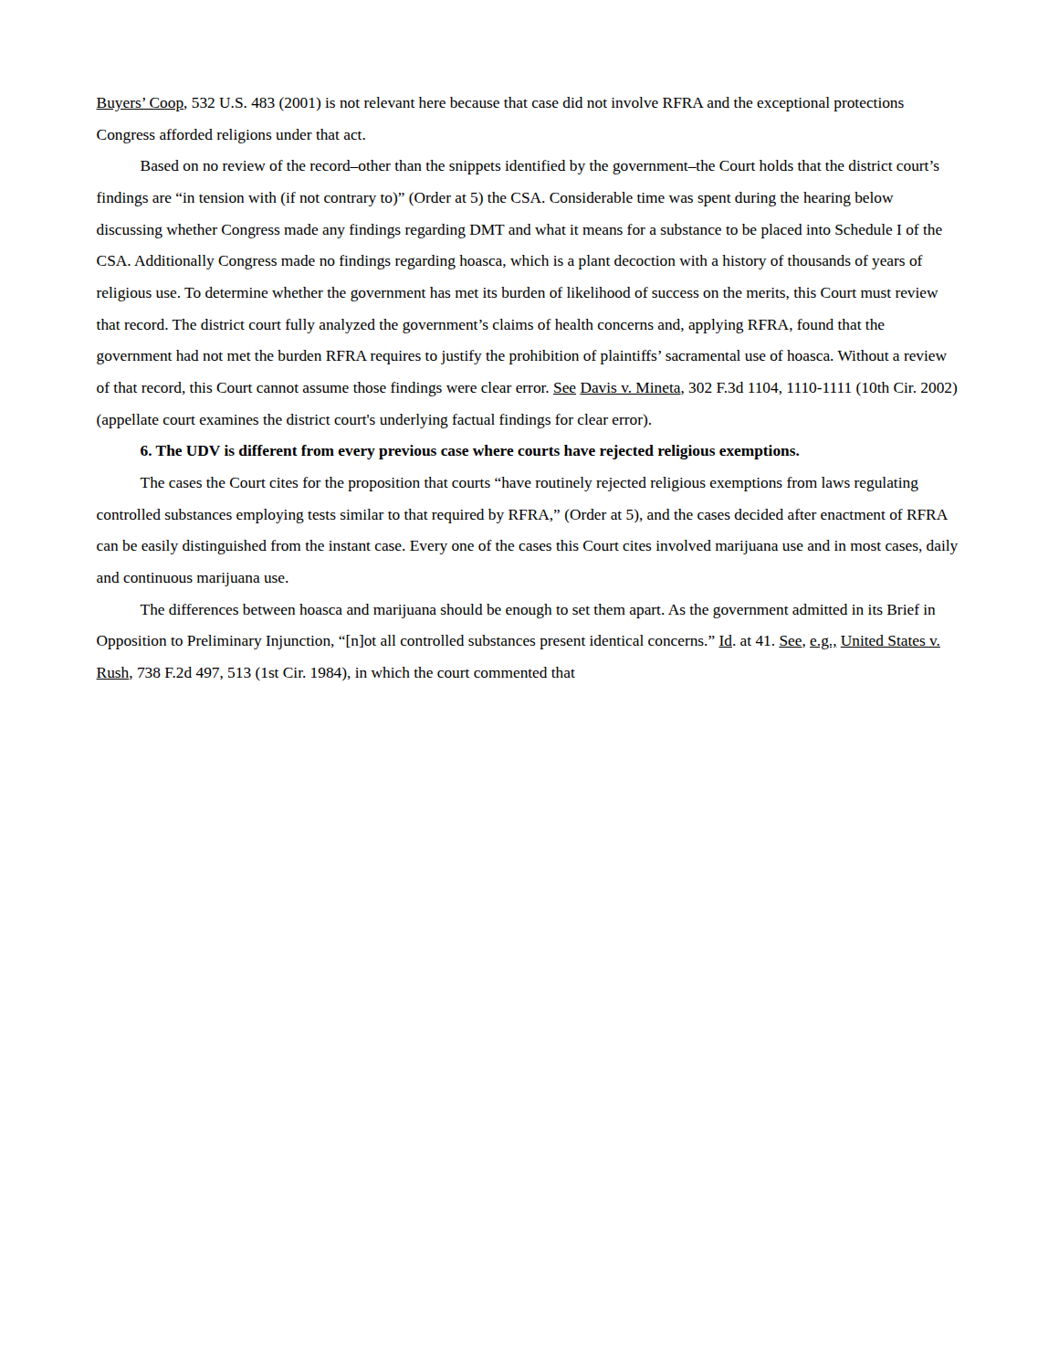Buyers’ Coop, 532 U.S. 483 (2001) is not relevant here because that case did not involve RFRA and the exceptional protections Congress afforded religions under that act.
Based on no review of the record–other than the snippets identified by the government–the Court holds that the district court’s findings are “in tension with (if not contrary to)” (Order at 5) the CSA. Considerable time was spent during the hearing below discussing whether Congress made any findings regarding DMT and what it means for a substance to be placed into Schedule I of the CSA. Additionally Congress made no findings regarding hoasca, which is a plant decoction with a history of thousands of years of religious use. To determine whether the government has met its burden of likelihood of success on the merits, this Court must review that record. The district court fully analyzed the government’s claims of health concerns and, applying RFRA, found that the government had not met the burden RFRA requires to justify the prohibition of plaintiffs’ sacramental use of hoasca. Without a review of that record, this Court cannot assume those findings were clear error. See Davis v. Mineta, 302 F.3d 1104, 1110-1111 (10th Cir. 2002) (appellate court examines the district court's underlying factual findings for clear error).
6. The UDV is different from every previous case where courts have rejected religious exemptions.
The cases the Court cites for the proposition that courts “have routinely rejected religious exemptions from laws regulating controlled substances employing tests similar to that required by RFRA,” (Order at 5), and the cases decided after enactment of RFRA can be easily distinguished from the instant case. Every one of the cases this Court cites involved marijuana use and in most cases, daily and continuous marijuana use.
The differences between hoasca and marijuana should be enough to set them apart. As the government admitted in its Brief in Opposition to Preliminary Injunction, “[n]ot all controlled substances present identical concerns.” Id. at 41. See, e.g., United States v. Rush, 738 F.2d 497, 513 (1st Cir. 1984), in which the court commented that